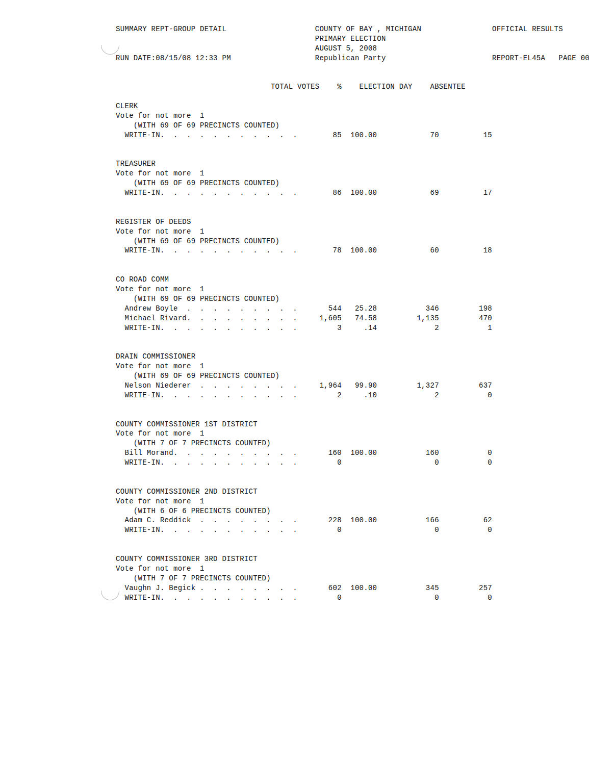SUMMARY REPT-GROUP DETAIL                    COUNTY OF BAY , MICHIGAN                OFFICIAL RESULTS
                                             PRIMARY ELECTION
                                             AUGUST 5, 2008
RUN DATE:08/15/08 12:33 PM                   Republican Party                        REPORT-EL45A   PAGE 003


                                   TOTAL VOTES    %    ELECTION DAY    ABSENTEE

CLERK
Vote for not more  1
    (WITH 69 OF 69 PRECINCTS COUNTED)
  WRITE-IN.  .  .  .  .  .  .  .  .  .  .        85  100.00            70          15


TREASURER
Vote for not more  1
    (WITH 69 OF 69 PRECINCTS COUNTED)
  WRITE-IN.  .  .  .  .  .  .  .  .  .  .        86  100.00            69          17


REGISTER OF DEEDS
Vote for not more  1
    (WITH 69 OF 69 PRECINCTS COUNTED)
  WRITE-IN.  .  .  .  .  .  .  .  .  .  .        78  100.00            60          18


CO ROAD COMM
Vote for not more  1
    (WITH 69 OF 69 PRECINCTS COUNTED)
  Andrew Boyle  .  .  .  .  .  .  .  .  .       544   25.28           346         198
  Michael Rivard.  .  .  .  .  .  .  .  .     1,605   74.58         1,135         470
  WRITE-IN.  .  .  .  .  .  .  .  .  .  .         3     .14             2           1


DRAIN COMMISSIONER
Vote for not more  1
    (WITH 69 OF 69 PRECINCTS COUNTED)
  Nelson Niederer  .  .  .  .  .  .  .  .     1,964   99.90         1,327         637
  WRITE-IN.  .  .  .  .  .  .  .  .  .  .         2     .10             2           0


COUNTY COMMISSIONER 1ST DISTRICT
Vote for not more  1
    (WITH 7 OF 7 PRECINCTS COUNTED)
  Bill Morand.  .  .  .  .  .  .  .  .  .       160  100.00           160           0
  WRITE-IN.  .  .  .  .  .  .  .  .  .  .         0                     0           0


COUNTY COMMISSIONER 2ND DISTRICT
Vote for not more  1
    (WITH 6 OF 6 PRECINCTS COUNTED)
  Adam C. Reddick  .  .  .  .  .  .  .  .       228  100.00           166          62
  WRITE-IN.  .  .  .  .  .  .  .  .  .  .         0                     0           0


COUNTY COMMISSIONER 3RD DISTRICT
Vote for not more  1
    (WITH 7 OF 7 PRECINCTS COUNTED)
  Vaughn J. Begick .  .  .  .  .  .  .  .       602  100.00           345         257
  WRITE-IN.  .  .  .  .  .  .  .  .  .  .         0                     0           0